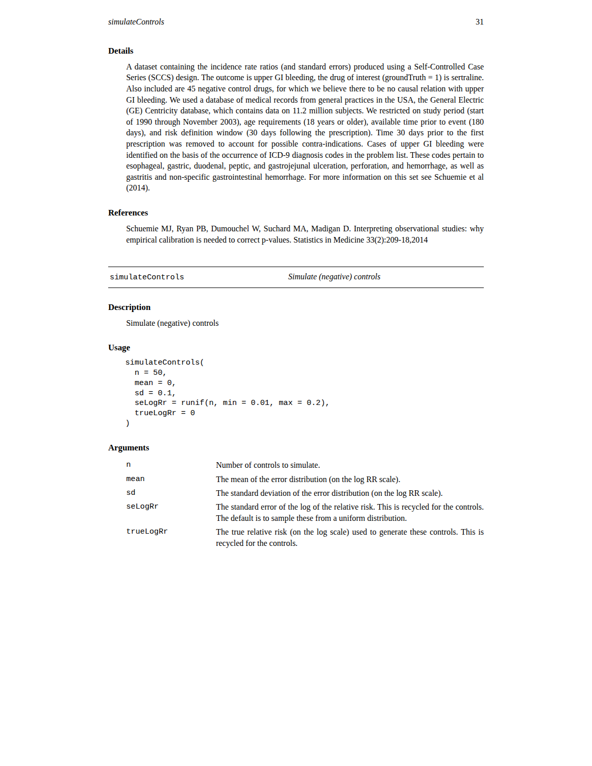simulateControls 31
Details
A dataset containing the incidence rate ratios (and standard errors) produced using a Self-Controlled Case Series (SCCS) design. The outcome is upper GI bleeding, the drug of interest (groundTruth = 1) is sertraline. Also included are 45 negative control drugs, for which we believe there to be no causal relation with upper GI bleeding. We used a database of medical records from general practices in the USA, the General Electric (GE) Centricity database, which contains data on 11.2 million subjects. We restricted on study period (start of 1990 through November 2003), age requirements (18 years or older), available time prior to event (180 days), and risk definition window (30 days following the prescription). Time 30 days prior to the first prescription was removed to account for possible contra-indications. Cases of upper GI bleeding were identified on the basis of the occurrence of ICD-9 diagnosis codes in the problem list. These codes pertain to esophageal, gastric, duodenal, peptic, and gastrojejunal ulceration, perforation, and hemorrhage, as well as gastritis and non-specific gastrointestinal hemorrhage. For more information on this set see Schuemie et al (2014).
References
Schuemie MJ, Ryan PB, Dumouchel W, Suchard MA, Madigan D. Interpreting observational studies: why empirical calibration is needed to correct p-values. Statistics in Medicine 33(2):209-18,2014
simulateControls Simulate (negative) controls
Description
Simulate (negative) controls
Usage
simulateControls(
  n = 50,
  mean = 0,
  sd = 0.1,
  seLogRr = runif(n, min = 0.01, max = 0.2),
  trueLogRr = 0
)
Arguments
n
Number of controls to simulate.
mean
The mean of the error distribution (on the log RR scale).
sd
The standard deviation of the error distribution (on the log RR scale).
seLogRr
The standard error of the log of the relative risk. This is recycled for the controls. The default is to sample these from a uniform distribution.
trueLogRr
The true relative risk (on the log scale) used to generate these controls. This is recycled for the controls.